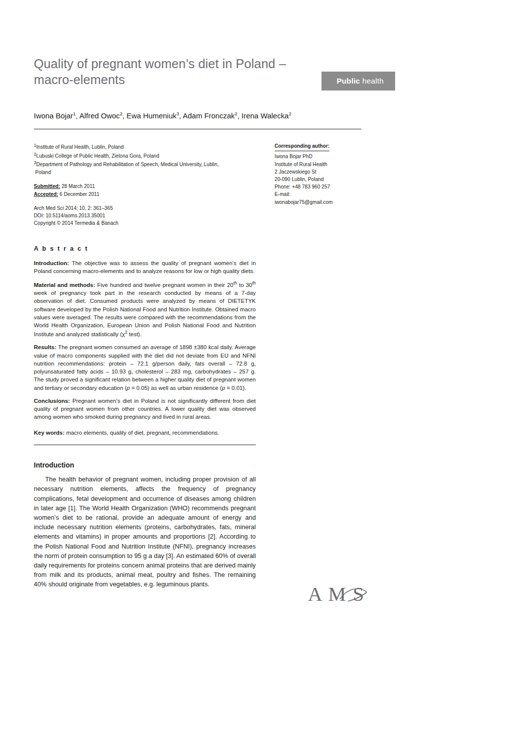Public health
Quality of pregnant women’s diet in Poland –
macro-elements
Iwona Bojar1, Alfred Owoc2, Ewa Humeniuk3, Adam Fronczak2, Irena Walecka2
1Institute of Rural Health, Lublin, Poland
2Lubuski College of Public Health, Zielona Gora, Poland
3Department of Pathology and Rehabilitation of Speech, Medical University, Lublin,
Poland
Submitted: 28 March 2011
Accepted: 6 December 2011
Arch Med Sci 2014; 10, 2: 361–365
DOI: 10.5114/aoms.2013.35001
Copyright © 2014 Termedia & Banach
Corresponding author:
Iwona Bojar PhD
Institute of Rural Health
2 Jaczewskiego St
20-090 Lublin, Poland
Phone: +48 783 960 257
E-mail:
iwonabojar75@gmail.com
A b s t r a c t
Introduction: The objective was to assess the quality of pregnant women’s diet in Poland concerning macro-elements and to analyze reasons for low or high quality diets.
Material and methods: Five hundred and twelve pregnant women in their 20th to 30th week of pregnancy took part in the research conducted by means of a 7-day observation of diet. Consumed products were analyzed by means of DIETETYK software developed by the Polish National Food and Nutrition Institute. Obtained macro values were averaged. The results were compared with the recommendations from the World Health Organization, European Union and Polish National Food and Nutrition Institute and analyzed statistically (χ2 test).
Results: The pregnant women consumed an average of 1898 ±380 kcal daily. Average value of macro components supplied with the diet did not deviate from EU and NFNI nutrition recommendations: protein – 72.1 g/person daily, fats overall – 72.8 g, polyunsaturated fatty acids – 10.93 g, cholesterol – 283 mg, carbohydrates – 257 g. The study proved a significant relation between a higher quality diet of pregnant women and tertiary or secondary education (p = 0.05) as well as urban residence (p = 0.01).
Conclusions: Pregnant women’s diet in Poland is not significantly different from diet quality of pregnant women from other countries. A lower quality diet was observed among women who smoked during pregnancy and lived in rural areas.
Key words: macro elements, quality of diet, pregnant, recommendations.
Introduction
The health behavior of pregnant women, including proper provision of all necessary nutrition elements, affects the frequency of pregnancy complications, fetal development and occurrence of diseases among children in later age [1]. The World Health Organization (WHO) recommends pregnant women’s diet to be rational, provide an adequate amount of energy and include necessary nutrition elements (proteins, carbohydrates, fats, mineral elements and vitamins) in proper amounts and proportions [2]. According to the Polish National Food and Nutrition Institute (NFNI), pregnancy increases the norm of protein consumption to 95 g a day [3]. An estimated 60% of overall daily requirements for proteins concern animal proteins that are derived mainly from milk and its products, animal meat, poultry and fishes. The remaining 40% should originate from vegetables, e.g. leguminous plants.
A M S